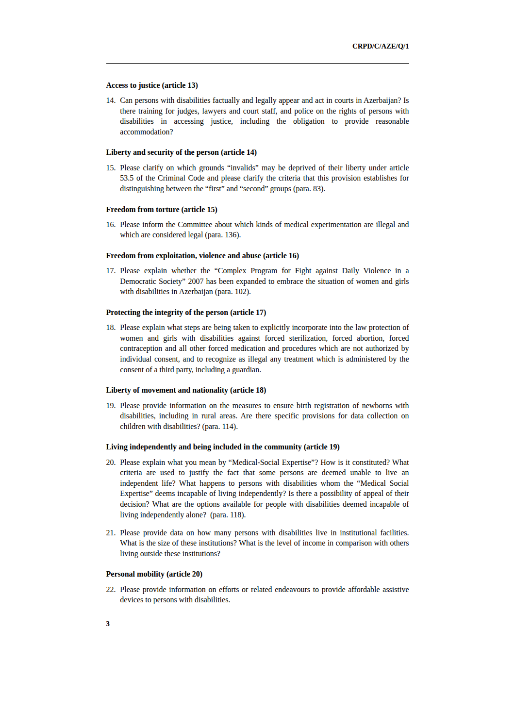CRPD/C/AZE/Q/1
Access to justice (article 13)
14. Can persons with disabilities factually and legally appear and act in courts in Azerbaijan? Is there training for judges, lawyers and court staff, and police on the rights of persons with disabilities in accessing justice, including the obligation to provide reasonable accommodation?
Liberty and security of the person (article 14)
15. Please clarify on which grounds “invalids” may be deprived of their liberty under article 53.5 of the Criminal Code and please clarify the criteria that this provision establishes for distinguishing between the “first” and “second” groups (para. 83).
Freedom from torture (article 15)
16. Please inform the Committee about which kinds of medical experimentation are illegal and which are considered legal (para. 136).
Freedom from exploitation, violence and abuse (article 16)
17. Please explain whether the “Complex Program for Fight against Daily Violence in a Democratic Society” 2007 has been expanded to embrace the situation of women and girls with disabilities in Azerbaijan (para. 102).
Protecting the integrity of the person (article 17)
18. Please explain what steps are being taken to explicitly incorporate into the law protection of women and girls with disabilities against forced sterilization, forced abortion, forced contraception and all other forced medication and procedures which are not authorized by individual consent, and to recognize as illegal any treatment which is administered by the consent of a third party, including a guardian.
Liberty of movement and nationality (article 18)
19. Please provide information on the measures to ensure birth registration of newborns with disabilities, including in rural areas. Are there specific provisions for data collection on children with disabilities? (para. 114).
Living independently and being included in the community (article 19)
20. Please explain what you mean by “Medical-Social Expertise”? How is it constituted? What criteria are used to justify the fact that some persons are deemed unable to live an independent life? What happens to persons with disabilities whom the “Medical Social Expertise” deems incapable of living independently? Is there a possibility of appeal of their decision? What are the options available for people with disabilities deemed incapable of living independently alone? (para. 118).
21. Please provide data on how many persons with disabilities live in institutional facilities. What is the size of these institutions? What is the level of income in comparison with others living outside these institutions?
Personal mobility (article 20)
22. Please provide information on efforts or related endeavours to provide affordable assistive devices to persons with disabilities.
3